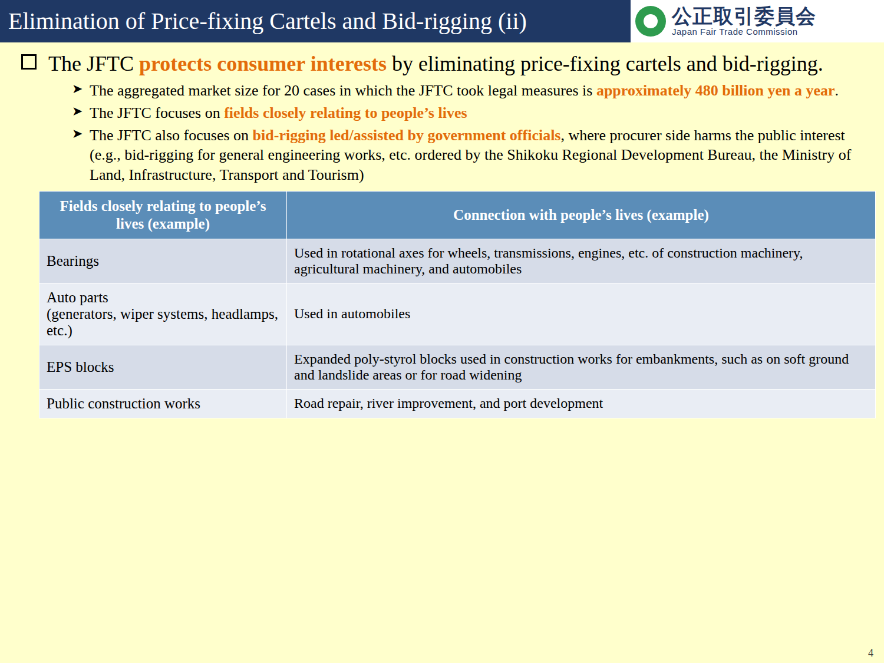Elimination of Price-fixing Cartels and Bid-rigging (ii)
公正取引委員会
Japan Fair Trade Commission
The JFTC protects consumer interests by eliminating price-fixing cartels and bid-rigging.
The aggregated market size for 20 cases in which the JFTC took legal measures is approximately 480 billion yen a year.
The JFTC focuses on fields closely relating to people’s lives
The JFTC also focuses on bid-rigging led/assisted by government officials, where procurer side harms the public interest (e.g., bid-rigging for general engineering works, etc. ordered by the Shikoku Regional Development Bureau, the Ministry of Land, Infrastructure, Transport and Tourism)
| Fields closely relating to people’s lives (example) | Connection with people’s lives (example) |
| --- | --- |
| Bearings | Used in rotational axes for wheels, transmissions, engines, etc. of construction machinery, agricultural machinery, and automobiles |
| Auto parts (generators, wiper systems, headlamps, etc.) | Used in automobiles |
| EPS blocks | Expanded poly-styrol blocks used in construction works for embankments, such as on soft ground and landslide areas or for road widening |
| Public construction works | Road repair, river improvement, and port development |
4